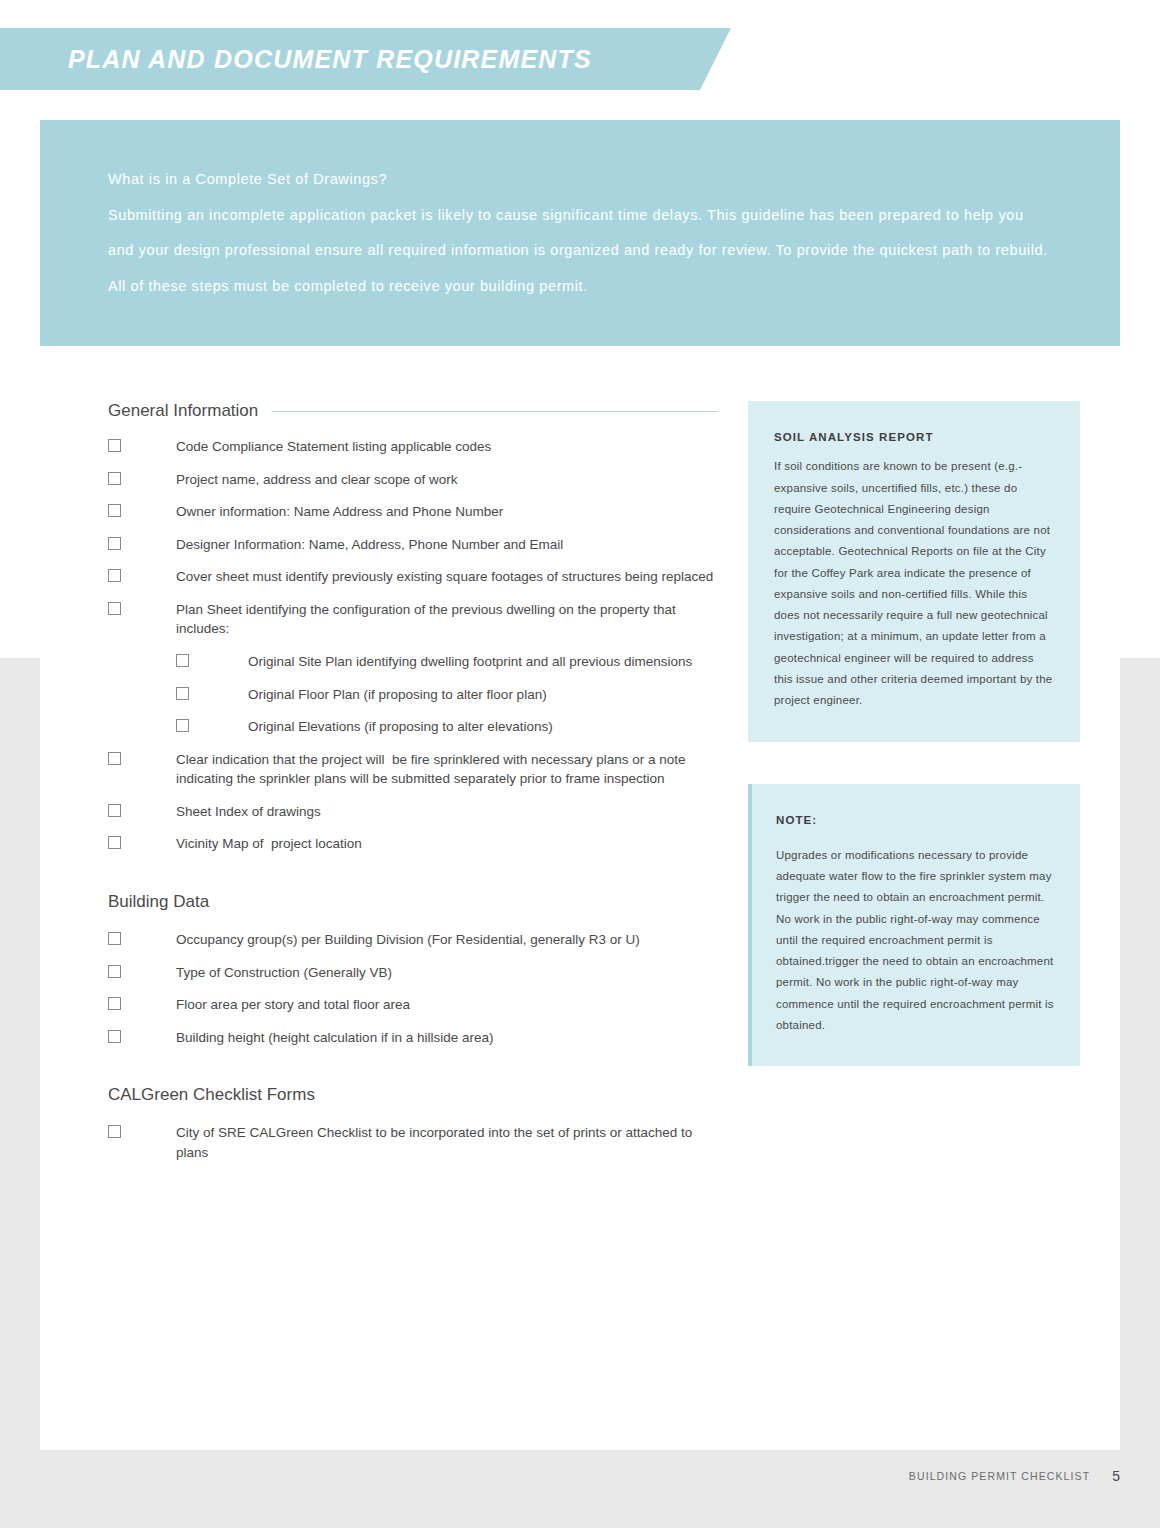Plan and Document Requirements
What is in a Complete Set of Drawings?
Submitting an incomplete application packet is likely to cause significant time delays. This guideline has been prepared to help you and your design professional ensure all required information is organized and ready for review. To provide the quickest path to rebuild. All of these steps must be completed to receive your building permit.
General Information
Code Compliance Statement listing applicable codes
Project name, address and clear scope of work
Owner information: Name Address and Phone Number
Designer Information: Name, Address, Phone Number and Email
Cover sheet must identify previously existing square footages of structures being replaced
Plan Sheet identifying the configuration of the previous dwelling on the property that includes:
Original Site Plan identifying dwelling footprint and all previous dimensions
Original Floor Plan (if proposing to alter floor plan)
Original Elevations (if proposing to alter elevations)
Clear indication that the project will be fire sprinklered with necessary plans or a note indicating the sprinkler plans will be submitted separately prior to frame inspection
Sheet Index of drawings
Vicinity Map of project location
Building Data
Occupancy group(s) per Building Division (For Residential, generally R3 or U)
Type of Construction (Generally VB)
Floor area per story and total floor area
Building height (height calculation if in a hillside area)
CALGreen Checklist Forms
City of SRE CALGreen Checklist to be incorporated into the set of prints or attached to plans
Soil Analysis Report
If soil conditions are known to be present (e.g.- expansive soils, uncertified fills, etc.) these do require Geotechnical Engineering design considerations and conventional foundations are not acceptable. Geotechnical Reports on file at the City for the Coffey Park area indicate the presence of expansive soils and non-certified fills. While this does not necessarily require a full new geotechnical investigation; at a minimum, an update letter from a geotechnical engineer will be required to address this issue and other criteria deemed important by the project engineer.
Note:
Upgrades or modifications necessary to provide adequate water flow to the fire sprinkler system may trigger the need to obtain an encroachment permit. No work in the public right-of-way may commence until the required encroachment permit is obtained.trigger the need to obtain an encroachment permit. No work in the public right-of-way may commence until the required encroachment permit is obtained.
Building Permit Checklist 5